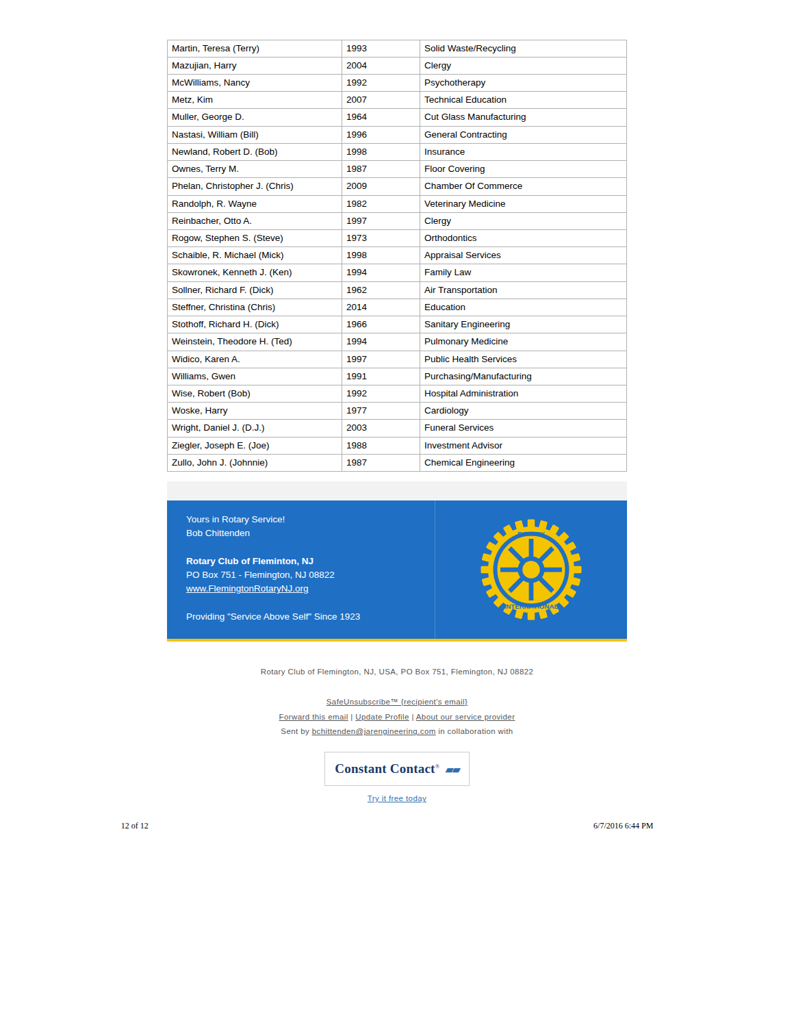| Martin, Teresa (Terry) | 1993 | Solid Waste/Recycling |
| Mazujian, Harry | 2004 | Clergy |
| McWilliams, Nancy | 1992 | Psychotherapy |
| Metz, Kim | 2007 | Technical Education |
| Muller, George D. | 1964 | Cut Glass Manufacturing |
| Nastasi, William (Bill) | 1996 | General Contracting |
| Newland, Robert D. (Bob) | 1998 | Insurance |
| Ownes, Terry M. | 1987 | Floor Covering |
| Phelan, Christopher J. (Chris) | 2009 | Chamber Of Commerce |
| Randolph, R. Wayne | 1982 | Veterinary Medicine |
| Reinbacher, Otto A. | 1997 | Clergy |
| Rogow, Stephen S. (Steve) | 1973 | Orthodontics |
| Schaible, R. Michael (Mick) | 1998 | Appraisal Services |
| Skowronek, Kenneth J. (Ken) | 1994 | Family Law |
| Sollner, Richard F. (Dick) | 1962 | Air Transportation |
| Steffner, Christina (Chris) | 2014 | Education |
| Stothoff, Richard H. (Dick) | 1966 | Sanitary Engineering |
| Weinstein, Theodore H. (Ted) | 1994 | Pulmonary Medicine |
| Widico, Karen A. | 1997 | Public Health Services |
| Williams, Gwen | 1991 | Purchasing/Manufacturing |
| Wise, Robert (Bob) | 1992 | Hospital Administration |
| Woske, Harry | 1977 | Cardiology |
| Wright, Daniel J. (D.J.) | 2003 | Funeral Services |
| Ziegler, Joseph E. (Joe) | 1988 | Investment Advisor |
| Zullo, John J. (Johnnie) | 1987 | Chemical Engineering |
Yours in Rotary Service!
Bob Chittenden
Rotary Club of Fleminton, NJ
PO Box 751 - Flemington, NJ 08822
www.FlemingtonRotaryNJ.org
Providing "Service Above Self" Since 1923
INTERNATIONAL ROTARY
Rotary Club of Flemington, NJ, USA, PO Box 751, Flemington, NJ 08822
SafeUnsubscribe™ {recipient's email}
Forward this email | Update Profile | About our service provider
Sent by bchittenden@jarengineering.com in collaboration with
Constant Contact®▰▰
Try it free today
12 of 12 6/7/2016 6:44 PM